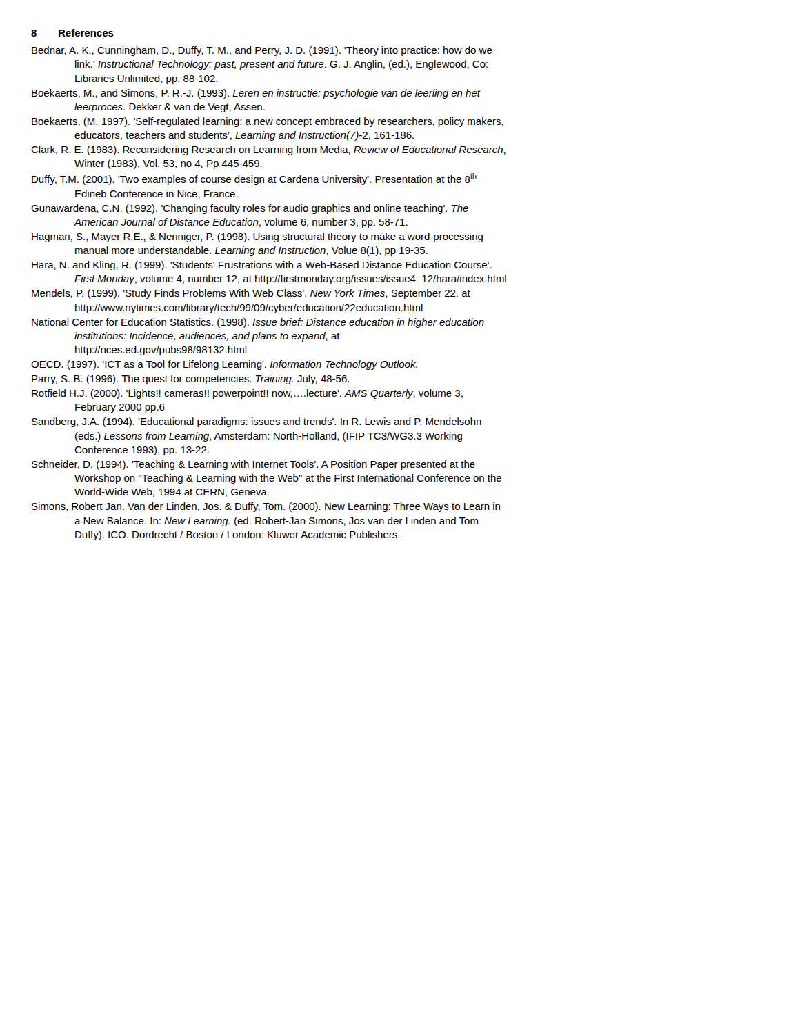8 References
Bednar, A. K., Cunningham, D., Duffy, T. M., and Perry, J. D. (1991). 'Theory into practice: how do we link.' Instructional Technology: past, present and future. G. J. Anglin, (ed.), Englewood, Co: Libraries Unlimited, pp. 88-102.
Boekaerts, M., and Simons, P. R.-J. (1993). Leren en instructie: psychologie van de leerling en het leerproces. Dekker & van de Vegt, Assen.
Boekaerts, (M. 1997). 'Self-regulated learning: a new concept embraced by researchers, policy makers, educators, teachers and students', Learning and Instruction(7)-2, 161-186.
Clark, R. E. (1983). Reconsidering Research on Learning from Media, Review of Educational Research, Winter (1983), Vol. 53, no 4, Pp 445-459.
Duffy, T.M. (2001). 'Two examples of course design at Cardena University'. Presentation at the 8th Edineb Conference in Nice, France.
Gunawardena, C.N. (1992). 'Changing faculty roles for audio graphics and online teaching'. The American Journal of Distance Education, volume 6, number 3, pp. 58-71.
Hagman, S., Mayer R.E., & Nenniger, P. (1998). Using structural theory to make a word-processing manual more understandable. Learning and Instruction, Volue 8(1), pp 19-35.
Hara, N. and Kling, R. (1999). 'Students' Frustrations with a Web-Based Distance Education Course'. First Monday, volume 4, number 12, at http://firstmonday.org/issues/issue4_12/hara/index.html
Mendels, P. (1999). 'Study Finds Problems With Web Class'. New York Times, September 22. at http://www.nytimes.com/library/tech/99/09/cyber/education/22education.html
National Center for Education Statistics. (1998). Issue brief: Distance education in higher education institutions: Incidence, audiences, and plans to expand, at http://nces.ed.gov/pubs98/98132.html
OECD. (1997). 'ICT as a Tool for Lifelong Learning'. Information Technology Outlook.
Parry, S. B. (1996). The quest for competencies. Training. July, 48-56.
Rotfield H.J. (2000). 'Lights!! cameras!! powerpoint!! now,….lecture'. AMS Quarterly, volume 3, February 2000 pp.6
Sandberg, J.A. (1994). 'Educational paradigms: issues and trends'. In R. Lewis and P. Mendelsohn (eds.) Lessons from Learning, Amsterdam: North-Holland, (IFIP TC3/WG3.3 Working Conference 1993), pp. 13-22.
Schneider, D. (1994). 'Teaching & Learning with Internet Tools'. A Position Paper presented at the Workshop on "Teaching & Learning with the Web" at the First International Conference on the World-Wide Web, 1994 at CERN, Geneva.
Simons, Robert Jan. Van der Linden, Jos. & Duffy, Tom. (2000). New Learning: Three Ways to Learn in a New Balance. In: New Learning. (ed. Robert-Jan Simons, Jos van der Linden and Tom Duffy). ICO. Dordrecht / Boston / London: Kluwer Academic Publishers.